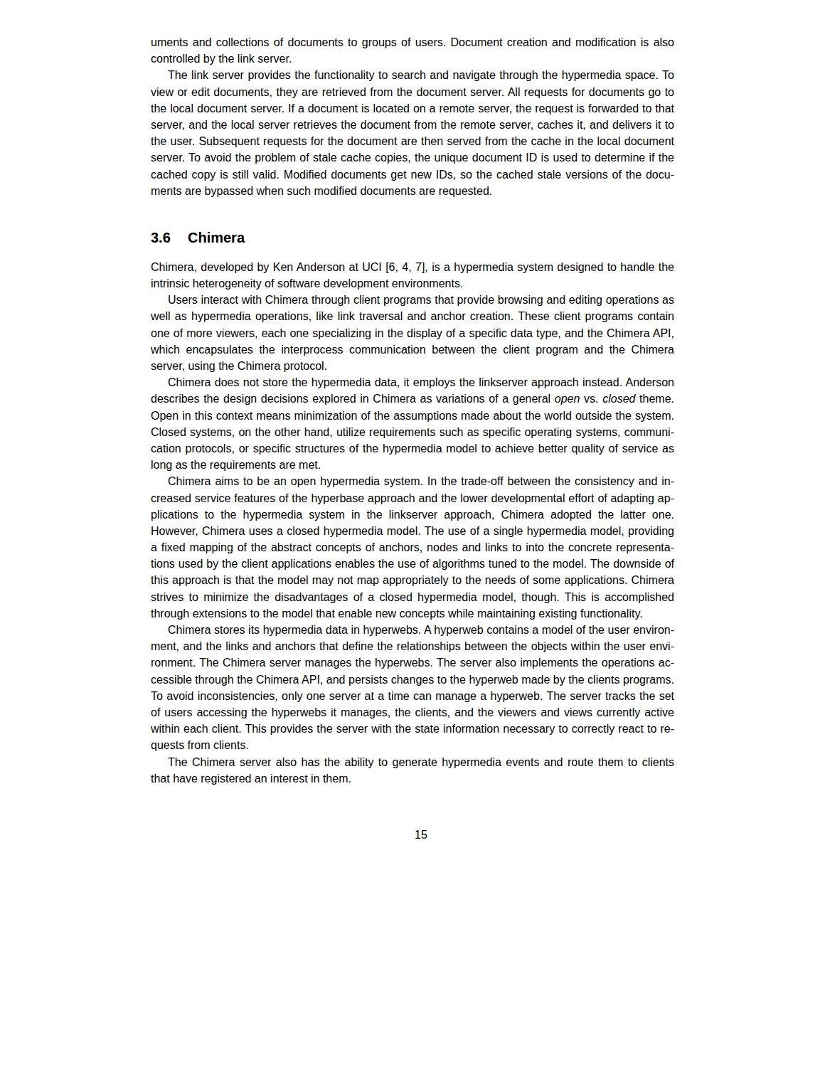uments and collections of documents to groups of users. Document creation and modification is also controlled by the link server.
The link server provides the functionality to search and navigate through the hypermedia space. To view or edit documents, they are retrieved from the document server. All requests for documents go to the local document server. If a document is located on a remote server, the request is forwarded to that server, and the local server retrieves the document from the remote server, caches it, and delivers it to the user. Subsequent requests for the document are then served from the cache in the local document server. To avoid the problem of stale cache copies, the unique document ID is used to determine if the cached copy is still valid. Modified documents get new IDs, so the cached stale versions of the documents are bypassed when such modified documents are requested.
3.6 Chimera
Chimera, developed by Ken Anderson at UCI [6, 4, 7], is a hypermedia system designed to handle the intrinsic heterogeneity of software development environments.
Users interact with Chimera through client programs that provide browsing and editing operations as well as hypermedia operations, like link traversal and anchor creation. These client programs contain one of more viewers, each one specializing in the display of a specific data type, and the Chimera API, which encapsulates the interprocess communication between the client program and the Chimera server, using the Chimera protocol.
Chimera does not store the hypermedia data, it employs the linkserver approach instead. Anderson describes the design decisions explored in Chimera as variations of a general open vs. closed theme. Open in this context means minimization of the assumptions made about the world outside the system. Closed systems, on the other hand, utilize requirements such as specific operating systems, communication protocols, or specific structures of the hypermedia model to achieve better quality of service as long as the requirements are met.
Chimera aims to be an open hypermedia system. In the trade-off between the consistency and increased service features of the hyperbase approach and the lower developmental effort of adapting applications to the hypermedia system in the linkserver approach, Chimera adopted the latter one. However, Chimera uses a closed hypermedia model. The use of a single hypermedia model, providing a fixed mapping of the abstract concepts of anchors, nodes and links to into the concrete representations used by the client applications enables the use of algorithms tuned to the model. The downside of this approach is that the model may not map appropriately to the needs of some applications. Chimera strives to minimize the disadvantages of a closed hypermedia model, though. This is accomplished through extensions to the model that enable new concepts while maintaining existing functionality.
Chimera stores its hypermedia data in hyperwebs. A hyperweb contains a model of the user environment, and the links and anchors that define the relationships between the objects within the user environment. The Chimera server manages the hyperwebs. The server also implements the operations accessible through the Chimera API, and persists changes to the hyperweb made by the clients programs. To avoid inconsistencies, only one server at a time can manage a hyperweb. The server tracks the set of users accessing the hyperwebs it manages, the clients, and the viewers and views currently active within each client. This provides the server with the state information necessary to correctly react to requests from clients.
The Chimera server also has the ability to generate hypermedia events and route them to clients that have registered an interest in them.
15